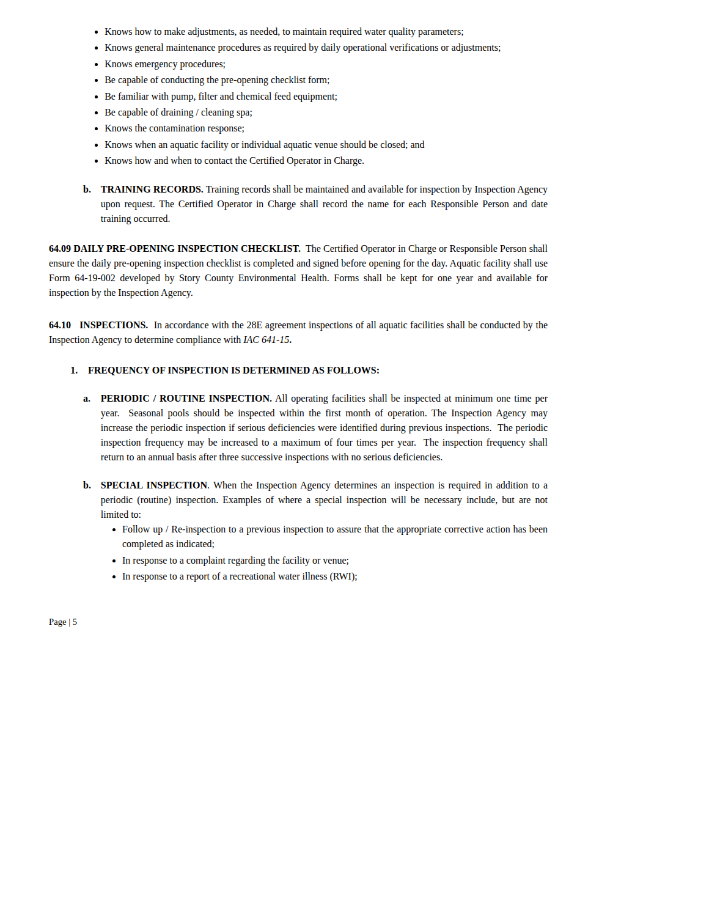Knows how to make adjustments, as needed, to maintain required water quality parameters;
Knows general maintenance procedures as required by daily operational verifications or adjustments;
Knows emergency procedures;
Be capable of conducting the pre-opening checklist form;
Be familiar with pump, filter and chemical feed equipment;
Be capable of draining / cleaning spa;
Knows the contamination response;
Knows when an aquatic facility or individual aquatic venue should be closed; and
Knows how and when to contact the Certified Operator in Charge.
b. TRAINING RECORDS. Training records shall be maintained and available for inspection by Inspection Agency upon request. The Certified Operator in Charge shall record the name for each Responsible Person and date training occurred.
64.09 DAILY PRE-OPENING INSPECTION CHECKLIST. The Certified Operator in Charge or Responsible Person shall ensure the daily pre-opening inspection checklist is completed and signed before opening for the day. Aquatic facility shall use Form 64-19-002 developed by Story County Environmental Health. Forms shall be kept for one year and available for inspection by the Inspection Agency.
64.10 INSPECTIONS. In accordance with the 28E agreement inspections of all aquatic facilities shall be conducted by the Inspection Agency to determine compliance with IAC 641-15.
1. FREQUENCY OF INSPECTION IS DETERMINED AS FOLLOWS:
a. PERIODIC / ROUTINE INSPECTION. All operating facilities shall be inspected at minimum one time per year. Seasonal pools should be inspected within the first month of operation. The Inspection Agency may increase the periodic inspection if serious deficiencies were identified during previous inspections. The periodic inspection frequency may be increased to a maximum of four times per year. The inspection frequency shall return to an annual basis after three successive inspections with no serious deficiencies.
b. SPECIAL INSPECTION. When the Inspection Agency determines an inspection is required in addition to a periodic (routine) inspection. Examples of where a special inspection will be necessary include, but are not limited to:
Follow up / Re-inspection to a previous inspection to assure that the appropriate corrective action has been completed as indicated;
In response to a complaint regarding the facility or venue;
In response to a report of a recreational water illness (RWI);
Page | 5